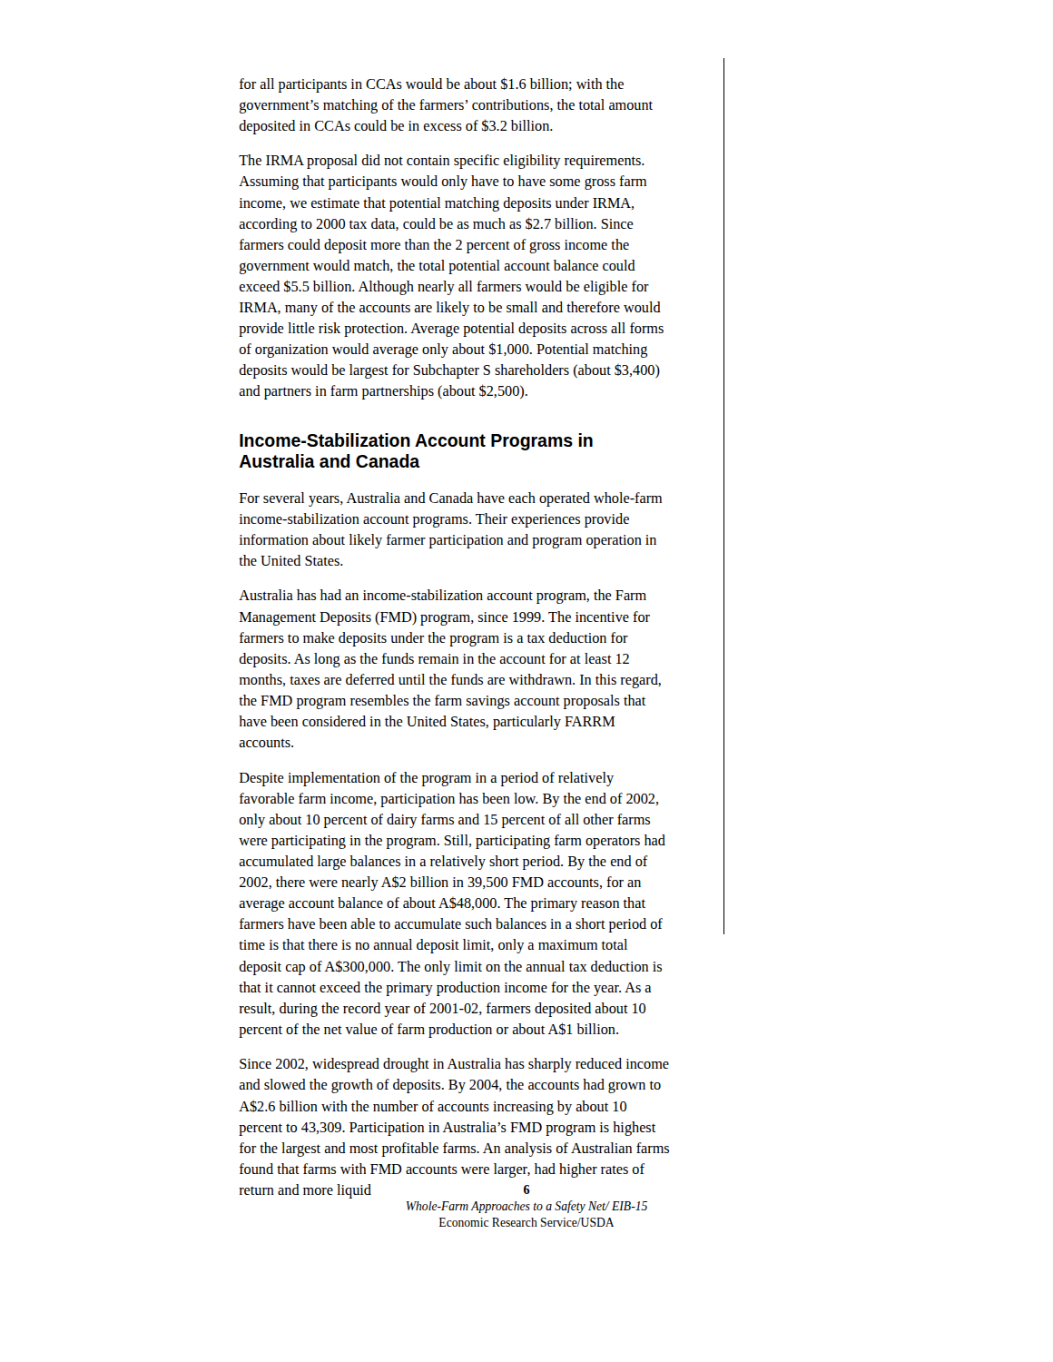for all participants in CCAs would be about $1.6 billion; with the government’s matching of the farmers’ contributions, the total amount deposited in CCAs could be in excess of $3.2 billion.
The IRMA proposal did not contain specific eligibility requirements. Assuming that participants would only have to have some gross farm income, we estimate that potential matching deposits under IRMA, according to 2000 tax data, could be as much as $2.7 billion. Since farmers could deposit more than the 2 percent of gross income the government would match, the total potential account balance could exceed $5.5 billion. Although nearly all farmers would be eligible for IRMA, many of the accounts are likely to be small and therefore would provide little risk protection. Average potential deposits across all forms of organization would average only about $1,000. Potential matching deposits would be largest for Subchapter S shareholders (about $3,400) and partners in farm partnerships (about $2,500).
Income-Stabilization Account Programs in Australia and Canada
For several years, Australia and Canada have each operated whole-farm income-stabilization account programs. Their experiences provide information about likely farmer participation and program operation in the United States.
Australia has had an income-stabilization account program, the Farm Management Deposits (FMD) program, since 1999. The incentive for farmers to make deposits under the program is a tax deduction for deposits. As long as the funds remain in the account for at least 12 months, taxes are deferred until the funds are withdrawn. In this regard, the FMD program resembles the farm savings account proposals that have been considered in the United States, particularly FARRM accounts.
Despite implementation of the program in a period of relatively favorable farm income, participation has been low. By the end of 2002, only about 10 percent of dairy farms and 15 percent of all other farms were participating in the program. Still, participating farm operators had accumulated large balances in a relatively short period. By the end of 2002, there were nearly A$2 billion in 39,500 FMD accounts, for an average account balance of about A$48,000. The primary reason that farmers have been able to accumulate such balances in a short period of time is that there is no annual deposit limit, only a maximum total deposit cap of A$300,000. The only limit on the annual tax deduction is that it cannot exceed the primary production income for the year. As a result, during the record year of 2001-02, farmers deposited about 10 percent of the net value of farm production or about A$1 billion.
Since 2002, widespread drought in Australia has sharply reduced income and slowed the growth of deposits. By 2004, the accounts had grown to A$2.6 billion with the number of accounts increasing by about 10 percent to 43,309. Participation in Australia’s FMD program is highest for the largest and most profitable farms. An analysis of Australian farms found that farms with FMD accounts were larger, had higher rates of return and more liquid
6 Whole-Farm Approaches to a Safety Net/ EIB-15
Economic Research Service/USDA